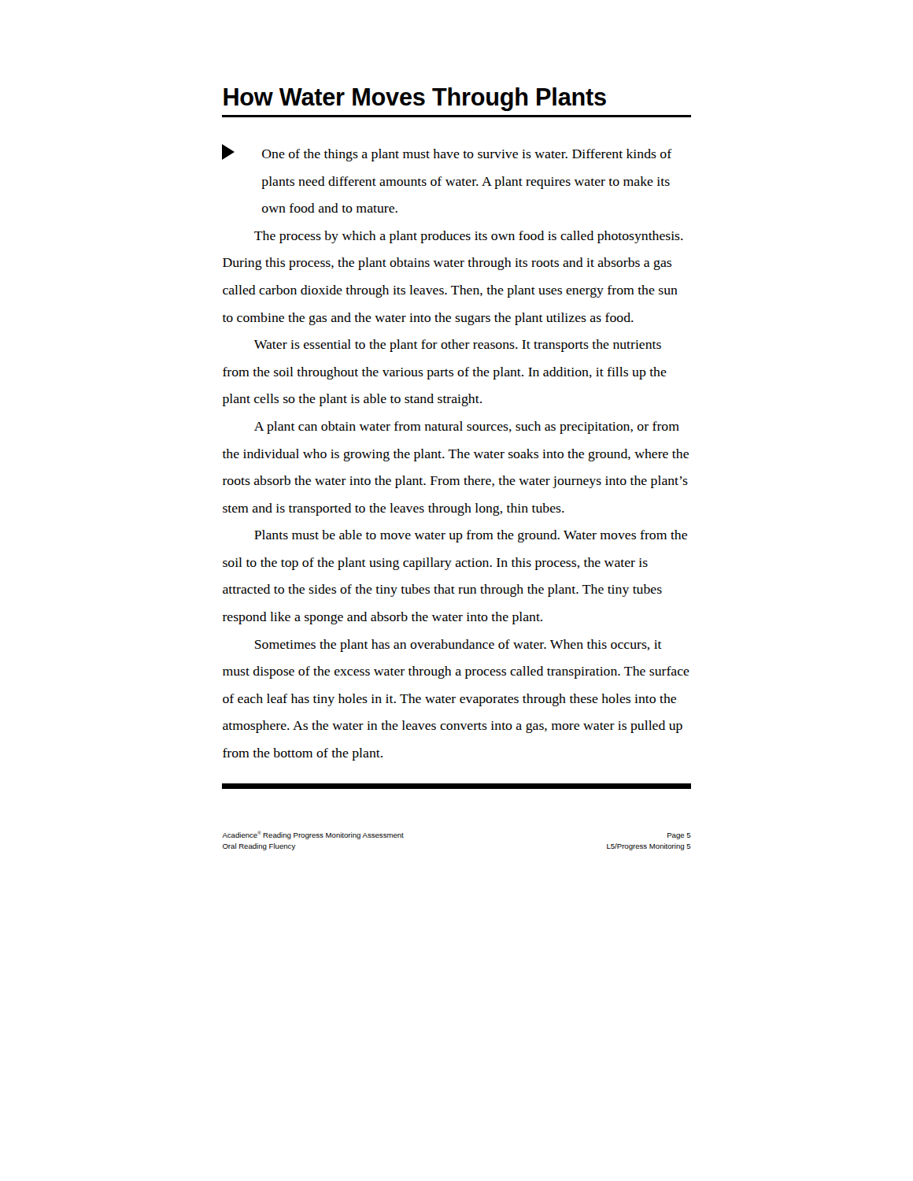How Water Moves Through Plants
One of the things a plant must have to survive is water. Different kinds of plants need different amounts of water. A plant requires water to make its own food and to mature.
The process by which a plant produces its own food is called photosynthesis. During this process, the plant obtains water through its roots and it absorbs a gas called carbon dioxide through its leaves. Then, the plant uses energy from the sun to combine the gas and the water into the sugars the plant utilizes as food.
Water is essential to the plant for other reasons. It transports the nutrients from the soil throughout the various parts of the plant. In addition, it fills up the plant cells so the plant is able to stand straight.
A plant can obtain water from natural sources, such as precipitation, or from the individual who is growing the plant. The water soaks into the ground, where the roots absorb the water into the plant. From there, the water journeys into the plant’s stem and is transported to the leaves through long, thin tubes.
Plants must be able to move water up from the ground. Water moves from the soil to the top of the plant using capillary action. In this process, the water is attracted to the sides of the tiny tubes that run through the plant. The tiny tubes respond like a sponge and absorb the water into the plant.
Sometimes the plant has an overabundance of water. When this occurs, it must dispose of the excess water through a process called transpiration. The surface of each leaf has tiny holes in it. The water evaporates through these holes into the atmosphere. As the water in the leaves converts into a gas, more water is pulled up from the bottom of the plant.
Acadience® Reading Progress Monitoring Assessment
Oral Reading Fluency
Page 5
L5/Progress Monitoring 5